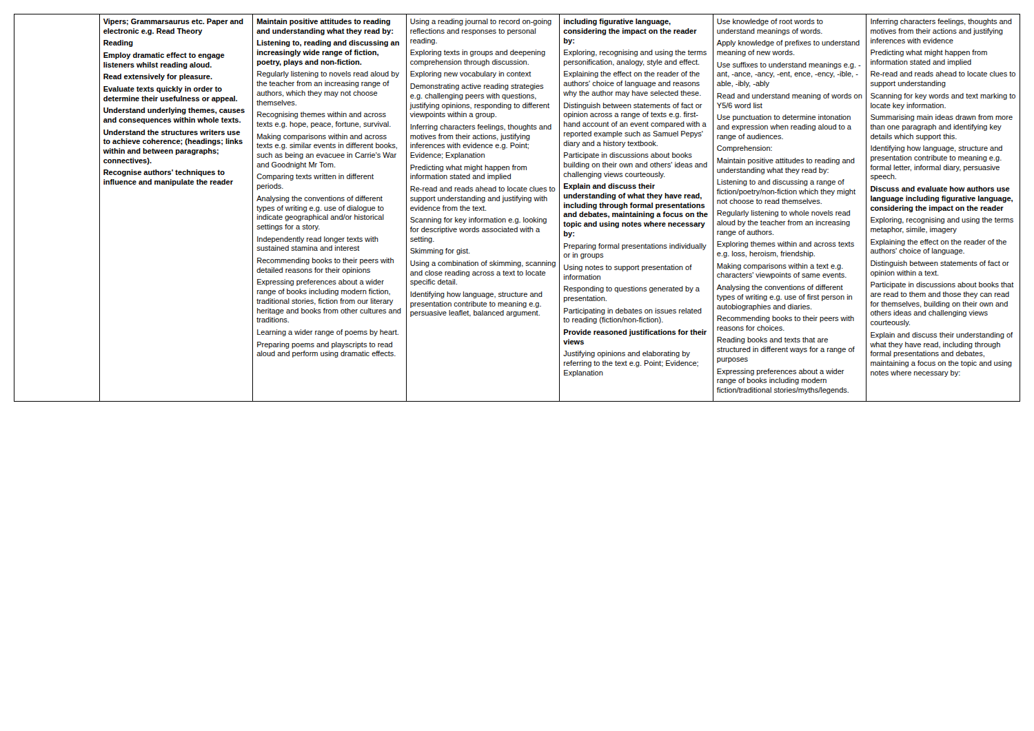| | Vipers; Grammarsaurus etc. Paper and electronic e.g. Read Theory Reading Employ dramatic effect to engage listeners whilst reading aloud. Read extensively for pleasure. Evaluate texts quickly in order to determine their usefulness or appeal. Understand underlying themes, causes and consequences within whole texts. Understand the structures writers use to achieve coherence; (headings; links within and between paragraphs; connectives). Recognise authors' techniques to influence and manipulate the reader | Maintain positive attitudes to reading and understanding what they read by: Listening to, reading and discussing an increasingly wide range of fiction, poetry, plays and non-fiction. Regularly listening to novels read aloud by the teacher from an increasing range of authors, which they may not choose themselves. Recognising themes within and across texts e.g. hope, peace, fortune, survival. Making comparisons within and across texts e.g. similar events in different books, such as being an evacuee in Carrie's War and Goodnight Mr Tom. Comparing texts written in different periods. Analysing the conventions of different types of writing e.g. use of dialogue to indicate geographical and/or historical settings for a story. Independently read longer texts with sustained stamina and interest Recommending books to their peers with detailed reasons for their opinions Expressing preferences about a wider range of books including modern fiction, traditional stories, fiction from our literary heritage and books from other cultures and traditions. Learning a wider range of poems by heart. Preparing poems and playscripts to read aloud and perform using dramatic effects. | Using a reading journal to record on-going reflections and responses to personal reading. Exploring texts in groups and deepening comprehension through discussion. Exploring new vocabulary in context Demonstrating active reading strategies e.g. challenging peers with questions, justifying opinions, responding to different viewpoints within a group. Inferring characters feelings, thoughts and motives from their actions, justifying inferences with evidence e.g. Point; Evidence; Explanation Predicting what might happen from information stated and implied Re-read and reads ahead to locate clues to support understanding and justifying with evidence from the text. Scanning for key information e.g. looking for descriptive words associated with a setting. Skimming for gist. Using a combination of skimming, scanning and close reading across a text to locate specific detail. Identifying how language, structure and presentation contribute to meaning e.g. persuasive leaflet, balanced argument. | including figurative language, considering the impact on the reader by: Exploring, recognising and using the terms personification, analogy, style and effect. Explaining the effect on the reader of the authors' choice of language and reasons why the author may have selected these. Distinguish between statements of fact or opinion across a range of texts e.g. first-hand account of an event compared with a reported example such as Samuel Pepys' diary and a history textbook. Participate in discussions about books building on their own and others' ideas and challenging views courteously. Explain and discuss their understanding of what they have read, including through formal presentations and debates, maintaining a focus on the topic and using notes where necessary by: Preparing formal presentations individually or in groups Using notes to support presentation of information Responding to questions generated by a presentation. Participating in debates on issues related to reading (fiction/non-fiction). Provide reasoned justifications for their views Justifying opinions and elaborating by referring to the text e.g. Point; Evidence; Explanation | Use knowledge of root words to understand meanings of words. Apply knowledge of prefixes to understand meaning of new words. Use suffixes to understand meanings e.g. -ant, -ance, -ancy, -ent, ence, -ency, -ible, -able, -ibly, -ably Read and understand meaning of words on Y5/6 word list Use punctuation to determine intonation and expression when reading aloud to a range of audiences. Comprehension: Maintain positive attitudes to reading and understanding what they read by: Listening to and discussing a range of fiction/poetry/non-fiction which they might not choose to read themselves. Regularly listening to whole novels read aloud by the teacher from an increasing range of authors. Exploring themes within and across texts e.g. loss, heroism, friendship. Making comparisons within a text e.g. characters' viewpoints of same events. Analysing the conventions of different types of writing e.g. use of first person in autobiographies and diaries. Recommending books to their peers with reasons for choices. Reading books and texts that are structured in different ways for a range of purposes Expressing preferences about a wider range of books including modern fiction/traditional stories/myths/legends. | Inferring characters feelings, thoughts and motives from their actions and justifying inferences with evidence Predicting what might happen from information stated and implied Re-read and reads ahead to locate clues to support understanding Scanning for key words and text marking to locate key information. Summarising main ideas drawn from more than one paragraph and identifying key details which support this. Identifying how language, structure and presentation contribute to meaning e.g. formal letter, informal diary, persuasive speech. Discuss and evaluate how authors use language including figurative language, considering the impact on the reader Exploring, recognising and using the terms metaphor, simile, imagery Explaining the effect on the reader of the authors' choice of language. Distinguish between statements of fact or opinion within a text. Participate in discussions about books that are read to them and those they can read for themselves, building on their own and others ideas and challenging views courteously. Explain and discuss their understanding of what they have read, including through formal presentations and debates, maintaining a focus on the topic and using notes where necessary by: |